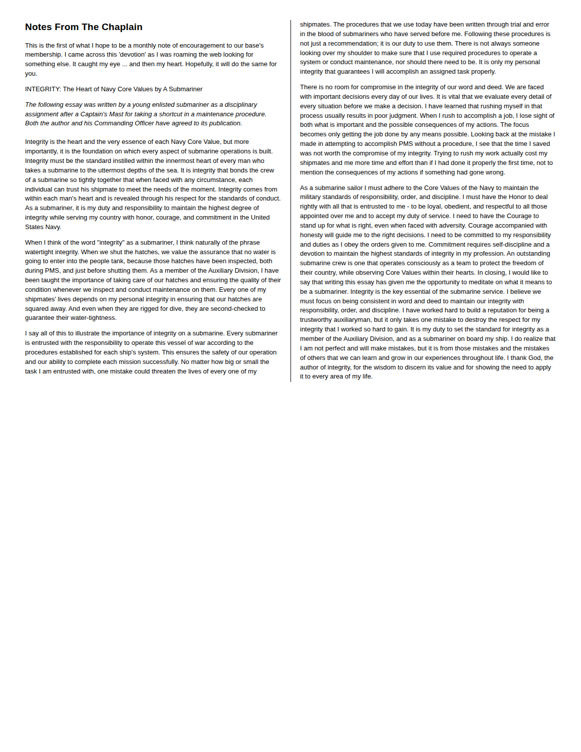Notes From The Chaplain
This is the first of what I hope to be a monthly note of encouragement to our base's membership. I came across this 'devotion' as I was roaming the web looking for something else. It caught my eye ... and then my heart. Hopefully, it will do the same for you.
INTEGRITY: The Heart of Navy Core Values by A Submariner
The following essay was written by a young enlisted submariner as a disciplinary assignment after a Captain's Mast for taking a shortcut in a maintenance procedure. Both the author and his Commanding Officer have agreed to its publication.
Integrity is the heart and the very essence of each Navy Core Value, but more importantly, it is the foundation on which every aspect of submarine operations is built. Integrity must be the standard instilled within the innermost heart of every man who takes a submarine to the uttermost depths of the sea. It is integrity that bonds the crew of a submarine so tightly together that when faced with any circumstance, each individual can trust his shipmate to meet the needs of the moment. Integrity comes from within each man's heart and is revealed through his respect for the standards of conduct. As a submariner, it is my duty and responsibility to maintain the highest degree of integrity while serving my country with honor, courage, and commitment in the United States Navy.
When I think of the word "integrity" as a submariner, I think naturally of the phrase watertight integrity. When we shut the hatches, we value the assurance that no water is going to enter into the people tank, because those hatches have been inspected, both during PMS, and just before shutting them. As a member of the Auxiliary Division, I have been taught the importance of taking care of our hatches and ensuring the quality of their condition whenever we inspect and conduct maintenance on them. Every one of my shipmates' lives depends on my personal integrity in ensuring that our hatches are squared away. And even when they are rigged for dive, they are second-checked to guarantee their water-tightness.
I say all of this to illustrate the importance of integrity on a submarine. Every submariner is entrusted with the responsibility to operate this vessel of war according to the procedures established for each ship's system. This ensures the safety of our operation and our ability to complete each mission successfully. No matter how big or small the task I am entrusted with, one mistake could threaten the lives of every one of my shipmates. The procedures that we use today have been written through trial and error in the blood of submariners who have served before me. Following these procedures is not just a recommendation; it is our duty to use them. There is not always someone looking over my shoulder to make sure that I use required procedures to operate a system or conduct maintenance, nor should there need to be. It is only my personal integrity that guarantees I will accomplish an assigned task properly.
There is no room for compromise in the integrity of our word and deed. We are faced with important decisions every day of our lives. It is vital that we evaluate every detail of every situation before we make a decision. I have learned that rushing myself in that process usually results in poor judgment. When I rush to accomplish a job, I lose sight of both what is important and the possible consequences of my actions. The focus becomes only getting the job done by any means possible. Looking back at the mistake I made in attempting to accomplish PMS without a procedure, I see that the time I saved was not worth the compromise of my integrity. Trying to rush my work actually cost my shipmates and me more time and effort than if I had done it properly the first time, not to mention the consequences of my actions if something had gone wrong.
As a submarine sailor I must adhere to the Core Values of the Navy to maintain the military standards of responsibility, order, and discipline. I must have the Honor to deal rightly with all that is entrusted to me - to be loyal, obedient, and respectful to all those appointed over me and to accept my duty of service. I need to have the Courage to stand up for what is right, even when faced with adversity. Courage accompanied with honesty will guide me to the right decisions. I need to be committed to my responsibility and duties as I obey the orders given to me. Commitment requires self-discipline and a devotion to maintain the highest standards of integrity in my profession. An outstanding submarine crew is one that operates consciously as a team to protect the freedom of their country, while observing Core Values within their hearts. In closing, I would like to say that writing this essay has given me the opportunity to meditate on what it means to be a submariner. Integrity is the key essential of the submarine service. I believe we must focus on being consistent in word and deed to maintain our integrity with responsibility, order, and discipline. I have worked hard to build a reputation for being a trustworthy auxiliaryman, but it only takes one mistake to destroy the respect for my integrity that I worked so hard to gain. It is my duty to set the standard for integrity as a member of the Auxiliary Division, and as a submariner on board my ship. I do realize that I am not perfect and will make mistakes, but it is from those mistakes and the mistakes of others that we can learn and grow in our experiences throughout life. I thank God, the author of integrity, for the wisdom to discern its value and for showing the need to apply it to every area of my life.